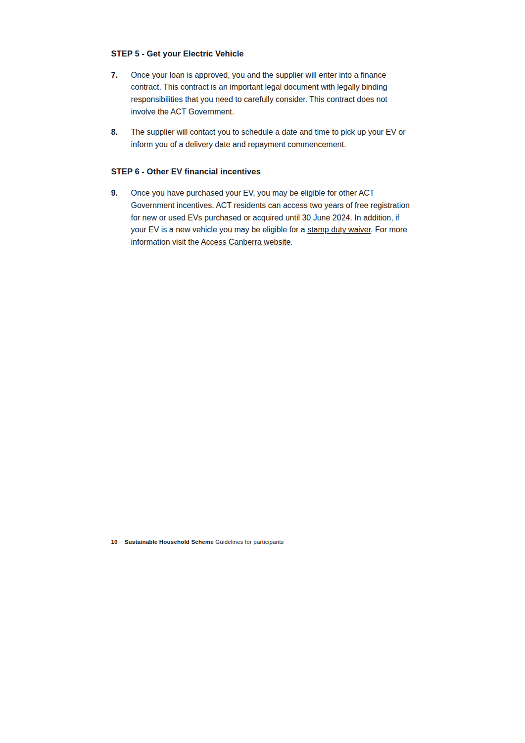STEP 5 - Get your Electric Vehicle
7.
Once your loan is approved, you and the supplier will enter into a finance contract. This contract is an important legal document with legally binding responsibilities that you need to carefully consider. This contract does not involve the ACT Government.
8.
The supplier will contact you to schedule a date and time to pick up your EV or inform you of a delivery date and repayment commencement.
STEP 6 - Other EV financial incentives
9.
Once you have purchased your EV, you may be eligible for other ACT Government incentives. ACT residents can access two years of free registration for new or used EVs purchased or acquired until 30 June 2024. In addition, if your EV is a new vehicle you may be eligible for a stamp duty waiver. For more information visit the Access Canberra website.
10 Sustainable Household Scheme Guidelines for participants